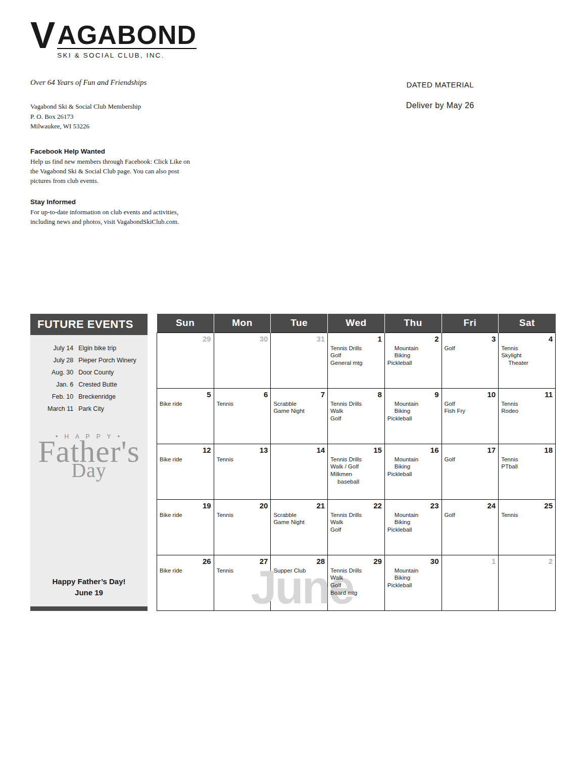V
AGABOND
SKI & SOCIAL CLUB, INC.
Over 64 Years of Fun and Friendships
Vagabond Ski & Social Club Membership
P. O. Box 26173
Milwaukee, WI 53226
Facebook Help Wanted
Help us find new members through Facebook: Click Like on the Vagabond Ski & Social Club page. You can also post pictures from club events.
Stay Informed
For up-to-date information on club events and activities, including news and photos, visit VagabondSkiClub.com.
DATED MATERIAL
Deliver by May 26
FUTURE EVENTS
| July 14 | Elgin bike trip |
| July 28 | Pieper Porch Winery |
| Aug. 30 | Door County |
| Jan. 6 | Crested Butte |
| Feb. 10 | Breckenridge |
| March 11 | Park City |
• H A P P Y •
Father'sDay
Happy Father’s Day!
June 19
| Sun | Mon | Tue | Wed | Thu | Fri | Sat |
| --- | --- | --- | --- | --- | --- | --- |
| 29 | 30 | 31 | 1 Tennis Drills Golf General mtg | 2 Mountain Biking Pickleball | 3 Golf | 4 Tennis Skylight Theater |
| 5 Bike ride | 6 Tennis | 7 Scrabble Game Night | 8 Tennis Drills Walk Golf | 9 Mountain Biking Pickleball | 10 Golf Fish Fry | 11 Tennis Rodeo |
| 12 Bike ride | 13 Tennis | 14 | 15 Tennis Drills Walk / Golf Milkmen baseball | 16 Mountain Biking Pickleball | 17 Golf | 18 Tennis PTball |
| 19 Bike ride | 20 Tennis | 21 Scrabble Game Night | 22 Tennis Drills Walk Golf | 23 Mountain Biking Pickleball | 24 Golf | 25 Tennis |
| 26 Bike ride | 27 Tennis | June 28 Supper Club | 29 Tennis Drills Walk Golf Board mtg | 30 Mountain Biking Pickleball | 1 | 2 |